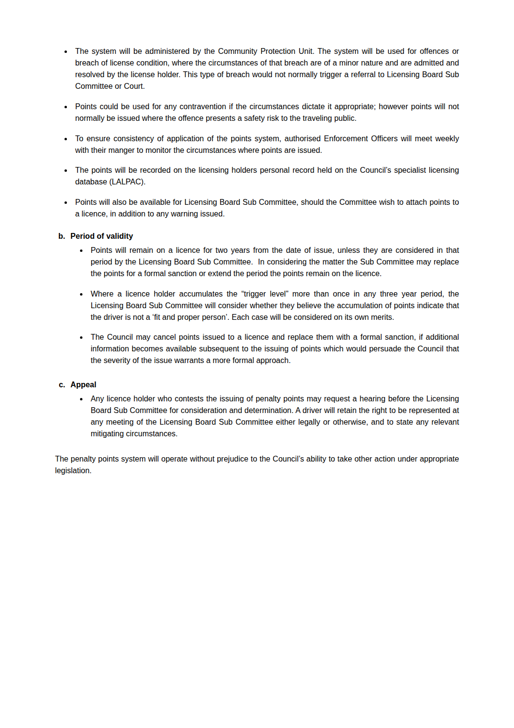The system will be administered by the Community Protection Unit. The system will be used for offences or breach of license condition, where the circumstances of that breach are of a minor nature and are admitted and resolved by the license holder. This type of breach would not normally trigger a referral to Licensing Board Sub Committee or Court.
Points could be used for any contravention if the circumstances dictate it appropriate; however points will not normally be issued where the offence presents a safety risk to the traveling public.
To ensure consistency of application of the points system, authorised Enforcement Officers will meet weekly with their manger to monitor the circumstances where points are issued.
The points will be recorded on the licensing holders personal record held on the Council’s specialist licensing database (LALPAC).
Points will also be available for Licensing Board Sub Committee, should the Committee wish to attach points to a licence, in addition to any warning issued.
Period of validity
Points will remain on a licence for two years from the date of issue, unless they are considered in that period by the Licensing Board Sub Committee. In considering the matter the Sub Committee may replace the points for a formal sanction or extend the period the points remain on the licence.
Where a licence holder accumulates the “trigger level” more than once in any three year period, the Licensing Board Sub Committee will consider whether they believe the accumulation of points indicate that the driver is not a ‘fit and proper person’. Each case will be considered on its own merits.
The Council may cancel points issued to a licence and replace them with a formal sanction, if additional information becomes available subsequent to the issuing of points which would persuade the Council that the severity of the issue warrants a more formal approach.
Appeal
Any licence holder who contests the issuing of penalty points may request a hearing before the Licensing Board Sub Committee for consideration and determination. A driver will retain the right to be represented at any meeting of the Licensing Board Sub Committee either legally or otherwise, and to state any relevant mitigating circumstances.
The penalty points system will operate without prejudice to the Council’s ability to take other action under appropriate legislation.